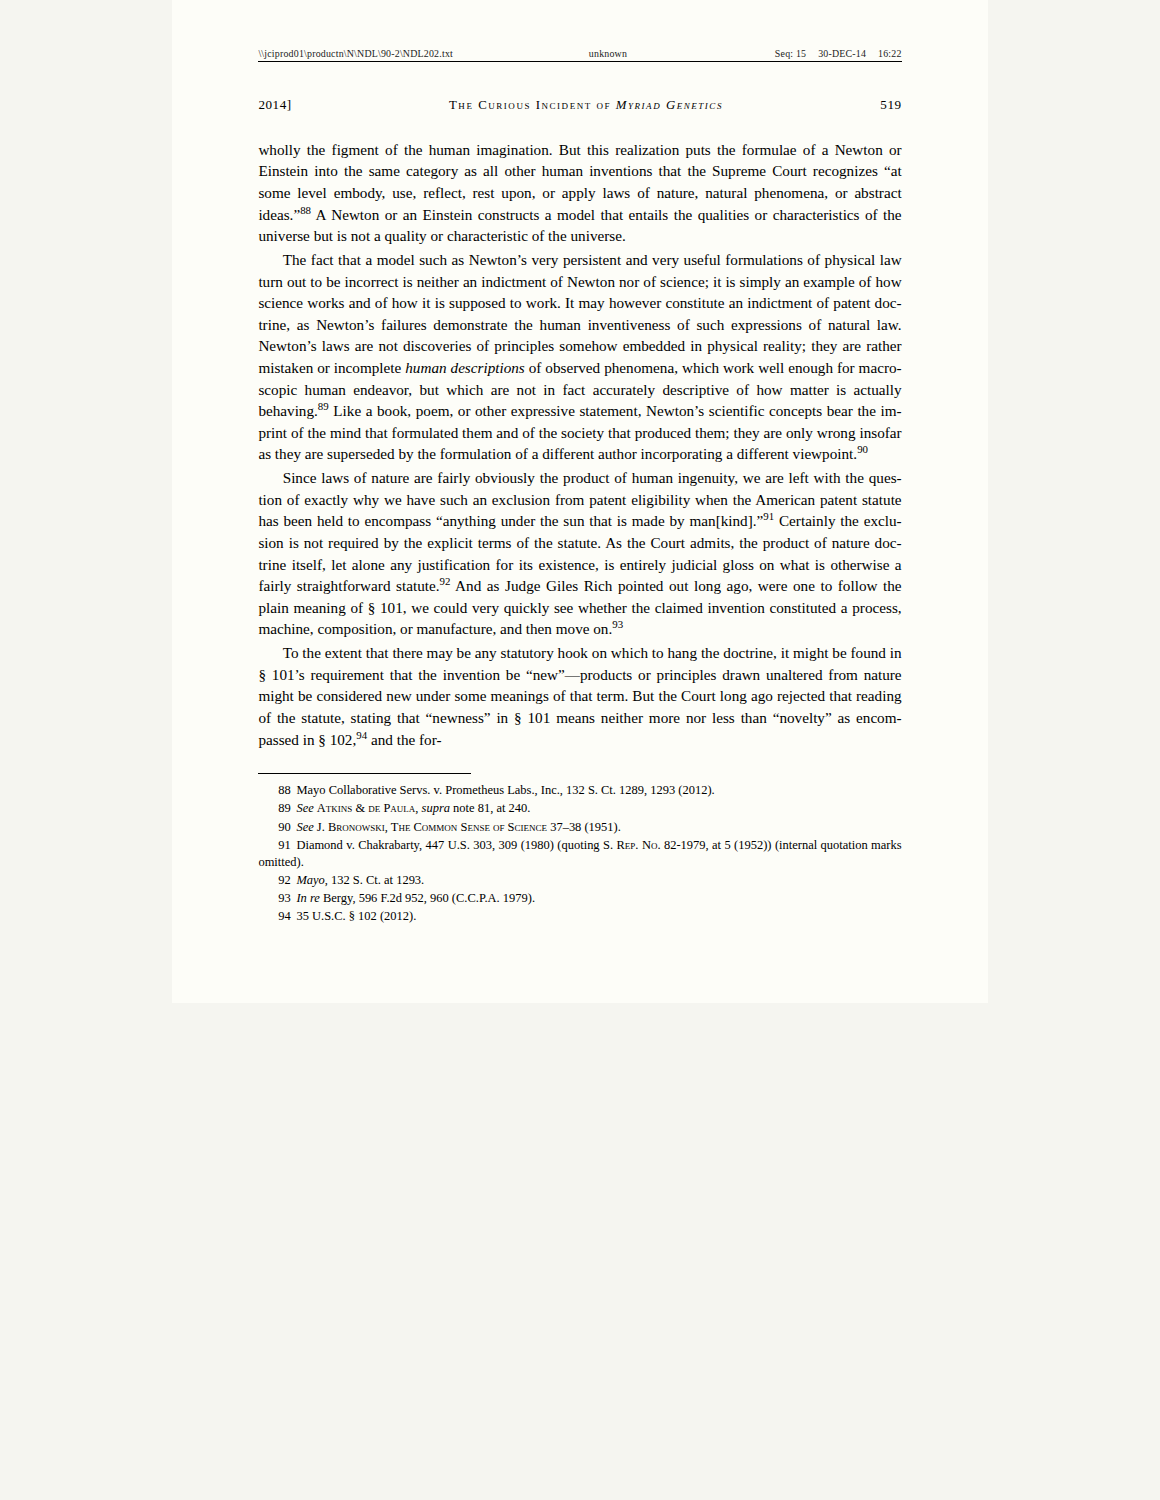\\jciprod01\productn\N\NDL\90-2\NDL202.txt unknown Seq: 15 30-DEC-14 16:22
2014] The Curious Incident of Myriad Genetics 519
wholly the figment of the human imagination. But this realization puts the formulae of a Newton or Einstein into the same category as all other human inventions that the Supreme Court recognizes “at some level embody, use, reflect, rest upon, or apply laws of nature, natural phenomena, or abstract ideas.”88 A Newton or an Einstein constructs a model that entails the qualities or characteristics of the universe but is not a quality or characteristic of the universe.
The fact that a model such as Newton’s very persistent and very useful formulations of physical law turn out to be incorrect is neither an indictment of Newton nor of science; it is simply an example of how science works and of how it is supposed to work. It may however constitute an indictment of patent doctrine, as Newton’s failures demonstrate the human inventiveness of such expressions of natural law. Newton’s laws are not discoveries of principles somehow embedded in physical reality; they are rather mistaken or incomplete human descriptions of observed phenomena, which work well enough for macroscopic human endeavor, but which are not in fact accurately descriptive of how matter is actually behaving.89 Like a book, poem, or other expressive statement, Newton’s scientific concepts bear the imprint of the mind that formulated them and of the society that produced them; they are only wrong insofar as they are superseded by the formulation of a different author incorporating a different viewpoint.90
Since laws of nature are fairly obviously the product of human ingenuity, we are left with the question of exactly why we have such an exclusion from patent eligibility when the American patent statute has been held to encompass “anything under the sun that is made by man[kind].”91 Certainly the exclusion is not required by the explicit terms of the statute. As the Court admits, the product of nature doctrine itself, let alone any justification for its existence, is entirely judicial gloss on what is otherwise a fairly straightforward statute.92 And as Judge Giles Rich pointed out long ago, were one to follow the plain meaning of § 101, we could very quickly see whether the claimed invention constituted a process, machine, composition, or manufacture, and then move on.93
To the extent that there may be any statutory hook on which to hang the doctrine, it might be found in § 101’s requirement that the invention be “new”—products or principles drawn unaltered from nature might be considered new under some meanings of that term. But the Court long ago rejected that reading of the statute, stating that “newness” in § 101 means neither more nor less than “novelty” as encompassed in § 102,94 and the for-
88 Mayo Collaborative Servs. v. Prometheus Labs., Inc., 132 S. Ct. 1289, 1293 (2012).
89 See Atkins & de Paula, supra note 81, at 240.
90 See J. Bronowski, The Common Sense of Science 37–38 (1951).
91 Diamond v. Chakrabarty, 447 U.S. 303, 309 (1980) (quoting S. Rep. No. 82-1979, at 5 (1952)) (internal quotation marks omitted).
92 Mayo, 132 S. Ct. at 1293.
93 In re Bergy, 596 F.2d 952, 960 (C.C.P.A. 1979).
9435 U.S.C. § 102 (2012).